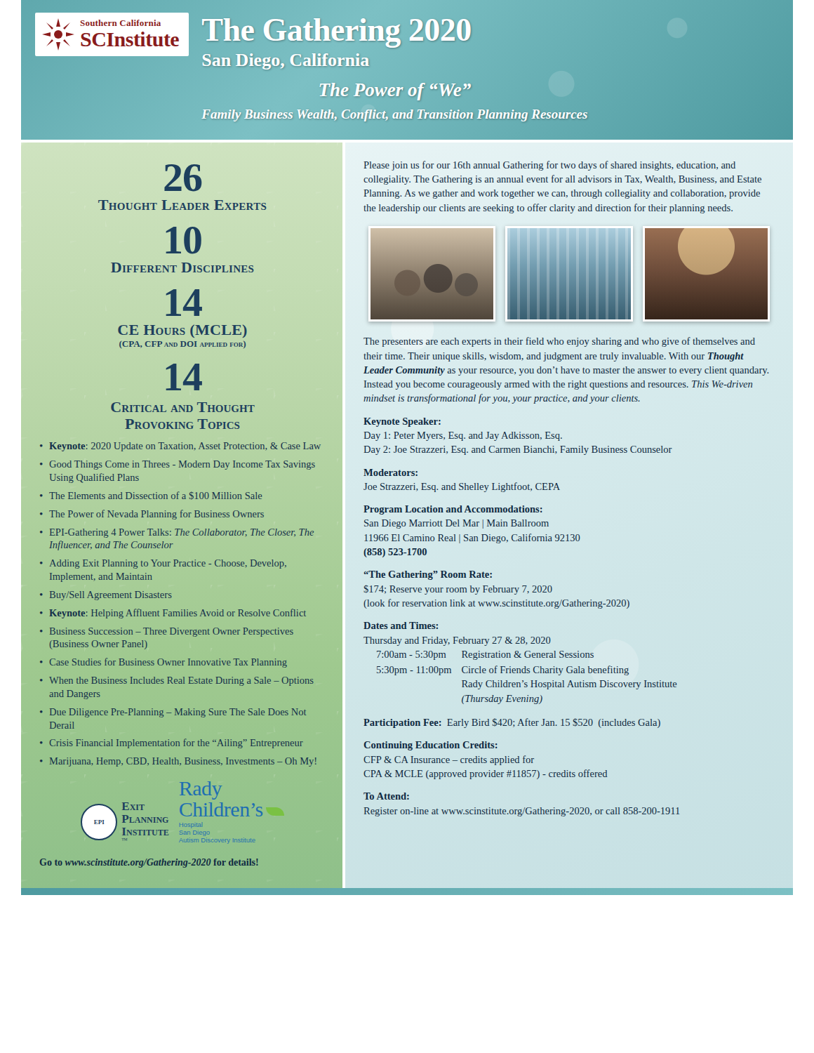Southern California SCInstitute
The Gathering 2020
San Diego, California
The Power of “We”
Family Business Wealth, Conflict, and Transition Planning Resources
26
Thought Leader Experts
10
Different Disciplines
14
CE Hours (MCLE)
(CPA, CFP and DOI applied for)
14
Critical and Thought
Provoking Topics
Keynote: 2020 Update on Taxation, Asset Protection, & Case Law
Good Things Come in Threes - Modern Day Income Tax Savings Using Qualified Plans
The Elements and Dissection of a $100 Million Sale
The Power of Nevada Planning for Business Owners
EPI-Gathering 4 Power Talks: The Collaborator, The Closer, The Influencer, and The Counselor
Adding Exit Planning to Your Practice - Choose, Develop, Implement, and Maintain
Buy/Sell Agreement Disasters
Keynote: Helping Affluent Families Avoid or Resolve Conflict
Business Succession – Three Divergent Owner Perspectives (Business Owner Panel)
Case Studies for Business Owner Innovative Tax Planning
When the Business Includes Real Estate During a Sale – Options and Dangers
Due Diligence Pre-Planning – Making Sure The Sale Does Not Derail
Crisis Financial Implementation for the “Ailing” Entrepreneur
Marijuana, Hemp, CBD, Health, Business, Investments – Oh My!
EPI
Exit
Planning
Institute™
Rady
Children’s
Hospital
San Diego
Autism Discovery Institute
Go to www.scinstitute.org/Gathering-2020 for details!
Please join us for our 16th annual Gathering for two days of shared insights, education, and collegiality. The Gathering is an annual event for all advisors in Tax, Wealth, Business, and Estate Planning. As we gather and work together we can, through collegiality and collaboration, provide the leadership our clients are seeking to offer clarity and direction for their planning needs.
The presenters are each experts in their field who enjoy sharing and who give of themselves and their time. Their unique skills, wisdom, and judgment are truly invaluable. With our Thought Leader Community as your resource, you don’t have to master the answer to every client quandary. Instead you become courageously armed with the right questions and resources. This We-driven mindset is transformational for you, your practice, and your clients.
Keynote Speaker:
Day 1: Peter Myers, Esq. and Jay Adkisson, Esq.
Day 2: Joe Strazzeri, Esq. and Carmen Bianchi, Family Business Counselor
Moderators:
Joe Strazzeri, Esq. and Shelley Lightfoot, CEPA
Program Location and Accommodations:
San Diego Marriott Del Mar | Main Ballroom
11966 El Camino Real | San Diego, California 92130
(858) 523-1700
“The Gathering” Room Rate:
$174; Reserve your room by February 7, 2020
(look for reservation link at www.scinstitute.org/Gathering-2020)
Dates and Times:
Thursday and Friday, February 27 & 28, 2020
| 7:00am - 5:30pm | Registration & General Sessions |
| 5:30pm - 11:00pm | Circle of Friends Charity Gala benefiting Rady Children’s Hospital Autism Discovery Institute (Thursday Evening) |
Participation Fee: Early Bird $420; After Jan. 15 $520 (includes Gala)
Continuing Education Credits:
CFP & CA Insurance – credits applied for
CPA & MCLE (approved provider #11857) - credits offered
To Attend:
Register on-line at www.scinstitute.org/Gathering-2020, or call 858-200-1911